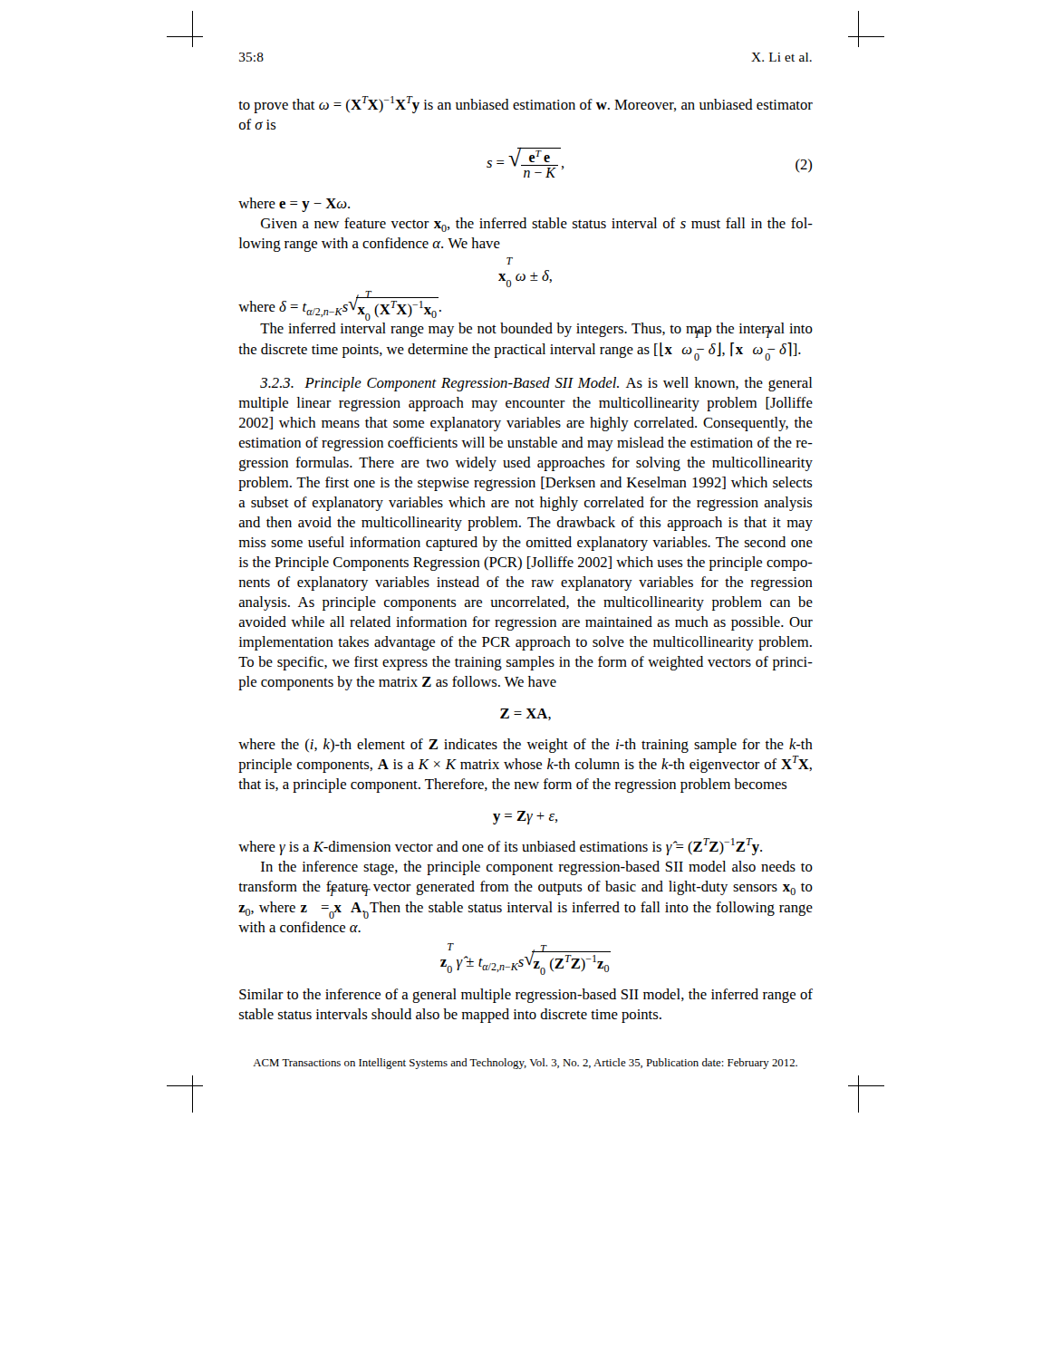35:8
X. Li et al.
to prove that ω = (XTX)−1XTy is an unbiased estimation of w. Moreover, an unbiased estimator of σ is
s = eT e n − K, (2)
where e = y − Xω.
Given a new feature vector x0, the inferred stable status interval of s must fall in the following range with a confidence α. We have
xT0 ω ± δ,
where δ = tα/2,n−KsxT0(XTX)−1x0.
The inferred interval range may be not bounded by integers. Thus, to map the interval into the discrete time points, we determine the practical interval range as [⌊xT0 ω − δ⌋, ⌈xT0 ω − δ⌉].
3.2.3. Principle Component Regression-Based SII Model. As is well known, the general multiple linear regression approach may encounter the multicollinearity problem [Jolliffe 2002] which means that some explanatory variables are highly correlated. Consequently, the estimation of regression coefficients will be unstable and may mislead the estimation of the regression formulas. There are two widely used approaches for solving the multicollinearity problem. The first one is the stepwise regression [Derksen and Keselman 1992] which selects a subset of explanatory variables which are not highly correlated for the regression analysis and then avoid the multicollinearity problem. The drawback of this approach is that it may miss some useful information captured by the omitted explanatory variables. The second one is the Principle Components Regression (PCR) [Jolliffe 2002] which uses the principle components of explanatory variables instead of the raw explanatory variables for the regression analysis. As principle components are uncorrelated, the multicollinearity problem can be avoided while all related information for regression are maintained as much as possible. Our implementation takes advantage of the PCR approach to solve the multicollinearity problem. To be specific, we first express the training samples in the form of weighted vectors of principle components by the matrix Z as follows. We have
Z = XA,
where the (i, k)-th element of Z indicates the weight of the i-th training sample for the k-th principle components, A is a K × K matrix whose k-th column is the k-th eigenvector of XTX, that is, a principle component. Therefore, the new form of the regression problem becomes
y = Zγ + ε,
where γ is a K-dimension vector and one of its unbiased estimations is γ̂ = (ZTZ)−1ZTy.
In the inference stage, the principle component regression-based SII model also needs to transform the feature vector generated from the outputs of basic and light-duty sensors x0 to z0, where zT0 = xT0 A. Then the stable status interval is inferred to fall into the following range with a confidence α.
zT0 γ̂ ± tα/2,n−KszT0(ZTZ)−1z0
Similar to the inference of a general multiple regression-based SII model, the inferred range of stable status intervals should also be mapped into discrete time points.
ACM Transactions on Intelligent Systems and Technology, Vol. 3, No. 2, Article 35, Publication date: February 2012.